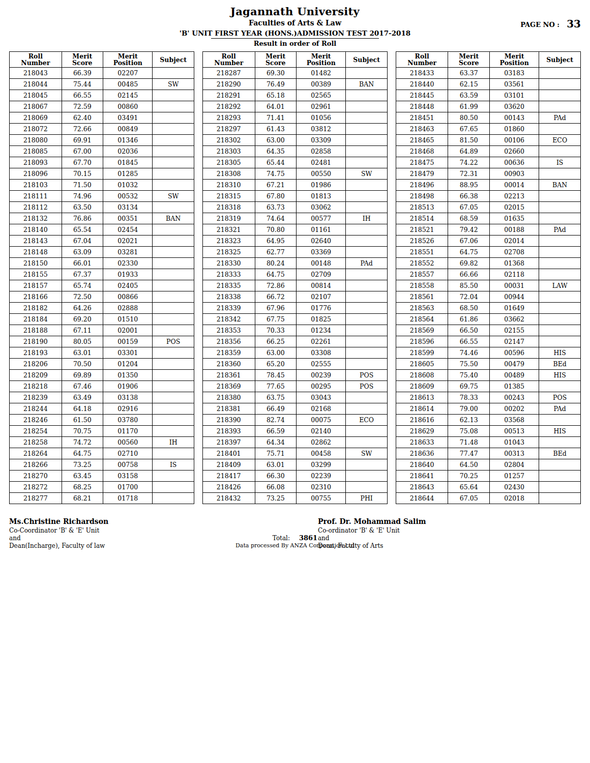Jagannath University
Faculties of Arts & Law PAGE NO :33
'B' UNIT FIRST YEAR (HONS.)ADMISSION TEST 2017-2018
Result in order of Roll
| Roll Number | Merit Score | Merit Position | Subject | | Roll Number | Merit Score | Merit Position | Subject | | Roll Number | Merit Score | Merit Position | Subject |
| --- | --- | --- | --- | --- | --- | --- | --- | --- | --- | --- | --- | --- | --- |
| 218043 | 66.39 | 02207 | | | 218287 | 69.30 | 01482 | | | 218433 | 63.37 | 03183 | |
| 218044 | 75.44 | 00485 | SW | | 218290 | 76.49 | 00389 | BAN | | 218440 | 62.15 | 03561 | |
| 218045 | 66.55 | 02145 | | | 218291 | 65.18 | 02565 | | | 218445 | 63.59 | 03101 | |
| 218067 | 72.59 | 00860 | | | 218292 | 64.01 | 02961 | | | 218448 | 61.99 | 03620 | |
| 218069 | 62.40 | 03491 | | | 218293 | 71.41 | 01056 | | | 218451 | 80.50 | 00143 | PAd |
| 218072 | 72.66 | 00849 | | | 218297 | 61.43 | 03812 | | | 218463 | 67.65 | 01860 | |
| 218080 | 69.91 | 01346 | | | 218302 | 63.00 | 03309 | | | 218465 | 81.50 | 00106 | ECO |
| 218085 | 67.00 | 02036 | | | 218303 | 64.35 | 02858 | | | 218468 | 64.89 | 02660 | |
| 218093 | 67.70 | 01845 | | | 218305 | 65.44 | 02481 | | | 218475 | 74.22 | 00636 | IS |
| 218096 | 70.15 | 01285 | | | 218308 | 74.75 | 00550 | SW | | 218479 | 72.31 | 00903 | |
| 218103 | 71.50 | 01032 | | | 218310 | 67.21 | 01986 | | | 218496 | 88.95 | 00014 | BAN |
| 218111 | 74.96 | 00532 | SW | | 218315 | 67.80 | 01813 | | | 218498 | 66.38 | 02213 | |
| 218112 | 63.50 | 03134 | | | 218318 | 63.73 | 03062 | | | 218513 | 67.05 | 02015 | |
| 218132 | 76.86 | 00351 | BAN | | 218319 | 74.64 | 00577 | IH | | 218514 | 68.59 | 01635 | |
| 218140 | 65.54 | 02454 | | | 218321 | 70.80 | 01161 | | | 218521 | 79.42 | 00188 | PAd |
| 218143 | 67.04 | 02021 | | | 218323 | 64.95 | 02640 | | | 218526 | 67.06 | 02014 | |
| 218148 | 63.09 | 03281 | | | 218325 | 62.77 | 03369 | | | 218551 | 64.75 | 02708 | |
| 218150 | 66.01 | 02330 | | | 218330 | 80.24 | 00148 | PAd | | 218552 | 69.82 | 01368 | |
| 218155 | 67.37 | 01933 | | | 218333 | 64.75 | 02709 | | | 218557 | 66.66 | 02118 | |
| 218157 | 65.74 | 02405 | | | 218335 | 72.86 | 00814 | | | 218558 | 85.50 | 00031 | LAW |
| 218166 | 72.50 | 00866 | | | 218338 | 66.72 | 02107 | | | 218561 | 72.04 | 00944 | |
| 218182 | 64.26 | 02888 | | | 218339 | 67.96 | 01776 | | | 218563 | 68.50 | 01649 | |
| 218184 | 69.20 | 01510 | | | 218342 | 67.75 | 01825 | | | 218564 | 61.86 | 03662 | |
| 218188 | 67.11 | 02001 | | | 218353 | 70.33 | 01234 | | | 218569 | 66.50 | 02155 | |
| 218190 | 80.05 | 00159 | POS | | 218356 | 66.25 | 02261 | | | 218596 | 66.55 | 02147 | |
| 218193 | 63.01 | 03301 | | | 218359 | 63.00 | 03308 | | | 218599 | 74.46 | 00596 | HIS |
| 218206 | 70.50 | 01204 | | | 218360 | 65.20 | 02555 | | | 218605 | 75.50 | 00479 | BEd |
| 218209 | 69.89 | 01350 | | | 218361 | 78.45 | 00239 | POS | | 218608 | 75.40 | 00489 | HIS |
| 218218 | 67.46 | 01906 | | | 218369 | 77.65 | 00295 | POS | | 218609 | 69.75 | 01385 | |
| 218239 | 63.49 | 03138 | | | 218380 | 63.75 | 03043 | | | 218613 | 78.33 | 00243 | POS |
| 218244 | 64.18 | 02916 | | | 218381 | 66.49 | 02168 | | | 218614 | 79.00 | 00202 | PAd |
| 218246 | 61.50 | 03780 | | | 218390 | 82.74 | 00075 | ECO | | 218616 | 62.13 | 03568 | |
| 218254 | 70.75 | 01170 | | | 218393 | 66.59 | 02140 | | | 218629 | 75.08 | 00513 | HIS |
| 218258 | 74.72 | 00560 | IH | | 218397 | 64.34 | 02862 | | | 218633 | 71.48 | 01043 | |
| 218264 | 64.75 | 02710 | | | 218401 | 75.71 | 00458 | SW | | 218636 | 77.47 | 00313 | BEd |
| 218266 | 73.25 | 00758 | IS | | 218409 | 63.01 | 03299 | | | 218640 | 64.50 | 02804 | |
| 218270 | 63.45 | 03158 | | | 218417 | 66.30 | 02239 | | | 218641 | 70.25 | 01257 | |
| 218272 | 68.25 | 01700 | | | 218426 | 66.08 | 02310 | | | 218643 | 65.64 | 02430 | |
| 218277 | 68.21 | 01718 | | | 218432 | 73.25 | 00755 | PHI | | 218644 | 67.05 | 02018 | |
Ms.Christine Richardson
Co-Coordinator 'B' & 'E' Unit
and
Dean(Incharge), Faculty of law
Prof. Dr. Mohammad Salim
Co-ordinator 'B' & 'E' Unit
and
Dean, Faculty of Arts
Total:3861
Data processed By ANZA Corporation Ltd